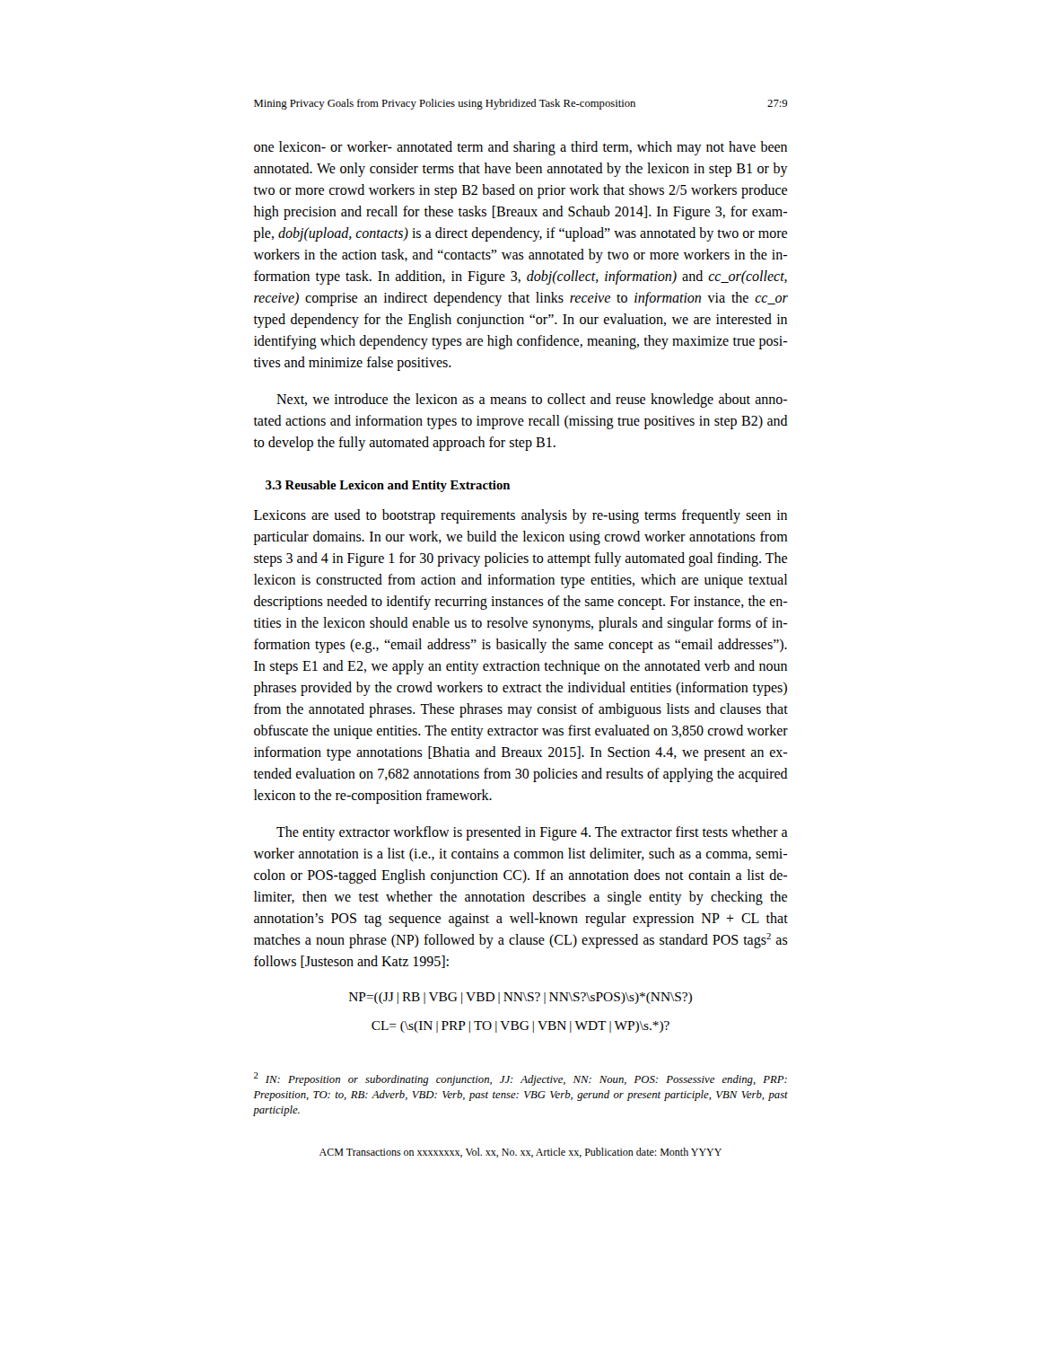Mining Privacy Goals from Privacy Policies using Hybridized Task Re-composition 27:9
one lexicon- or worker- annotated term and sharing a third term, which may not have been annotated. We only consider terms that have been annotated by the lexicon in step B1 or by two or more crowd workers in step B2 based on prior work that shows 2/5 workers produce high precision and recall for these tasks [Breaux and Schaub 2014]. In Figure 3, for example, dobj(upload, contacts) is a direct dependency, if “upload” was annotated by two or more workers in the action task, and “contacts” was annotated by two or more workers in the information type task. In addition, in Figure 3, dobj(collect, information) and cc_or(collect, receive) comprise an indirect dependency that links receive to information via the cc_or typed dependency for the English conjunction “or”. In our evaluation, we are interested in identifying which dependency types are high confidence, meaning, they maximize true positives and minimize false positives.
Next, we introduce the lexicon as a means to collect and reuse knowledge about annotated actions and information types to improve recall (missing true positives in step B2) and to develop the fully automated approach for step B1.
3.3 Reusable Lexicon and Entity Extraction
Lexicons are used to bootstrap requirements analysis by re-using terms frequently seen in particular domains. In our work, we build the lexicon using crowd worker annotations from steps 3 and 4 in Figure 1 for 30 privacy policies to attempt fully automated goal finding. The lexicon is constructed from action and information type entities, which are unique textual descriptions needed to identify recurring instances of the same concept. For instance, the entities in the lexicon should enable us to resolve synonyms, plurals and singular forms of information types (e.g., “email address” is basically the same concept as “email addresses”). In steps E1 and E2, we apply an entity extraction technique on the annotated verb and noun phrases provided by the crowd workers to extract the individual entities (information types) from the annotated phrases. These phrases may consist of ambiguous lists and clauses that obfuscate the unique entities. The entity extractor was first evaluated on 3,850 crowd worker information type annotations [Bhatia and Breaux 2015]. In Section 4.4, we present an extended evaluation on 7,682 annotations from 30 policies and results of applying the acquired lexicon to the re-composition framework.
The entity extractor workflow is presented in Figure 4. The extractor first tests whether a worker annotation is a list (i.e., it contains a common list delimiter, such as a comma, semi-colon or POS-tagged English conjunction CC). If an annotation does not contain a list delimiter, then we test whether the annotation describes a single entity by checking the annotation’s POS tag sequence against a well-known regular expression NP + CL that matches a noun phrase (NP) followed by a clause (CL) expressed as standard POS tags2 as follows [Justeson and Katz 1995]:
NP=((JJ | RB | VBG | VBD | NN\S? | NN\S?\sPOS)\s)*(NN\S?)
CL= (\s(IN | PRP | TO | VBG | VBN | WDT | WP)\s.*)?
2 IN: Preposition or subordinating conjunction, JJ: Adjective, NN: Noun, POS: Possessive ending, PRP: Preposition, TO: to, RB: Adverb, VBD: Verb, past tense: VBG Verb, gerund or present participle, VBN Verb, past participle.
ACM Transactions on xxxxxxxx, Vol. xx, No. xx, Article xx, Publication date: Month YYYY